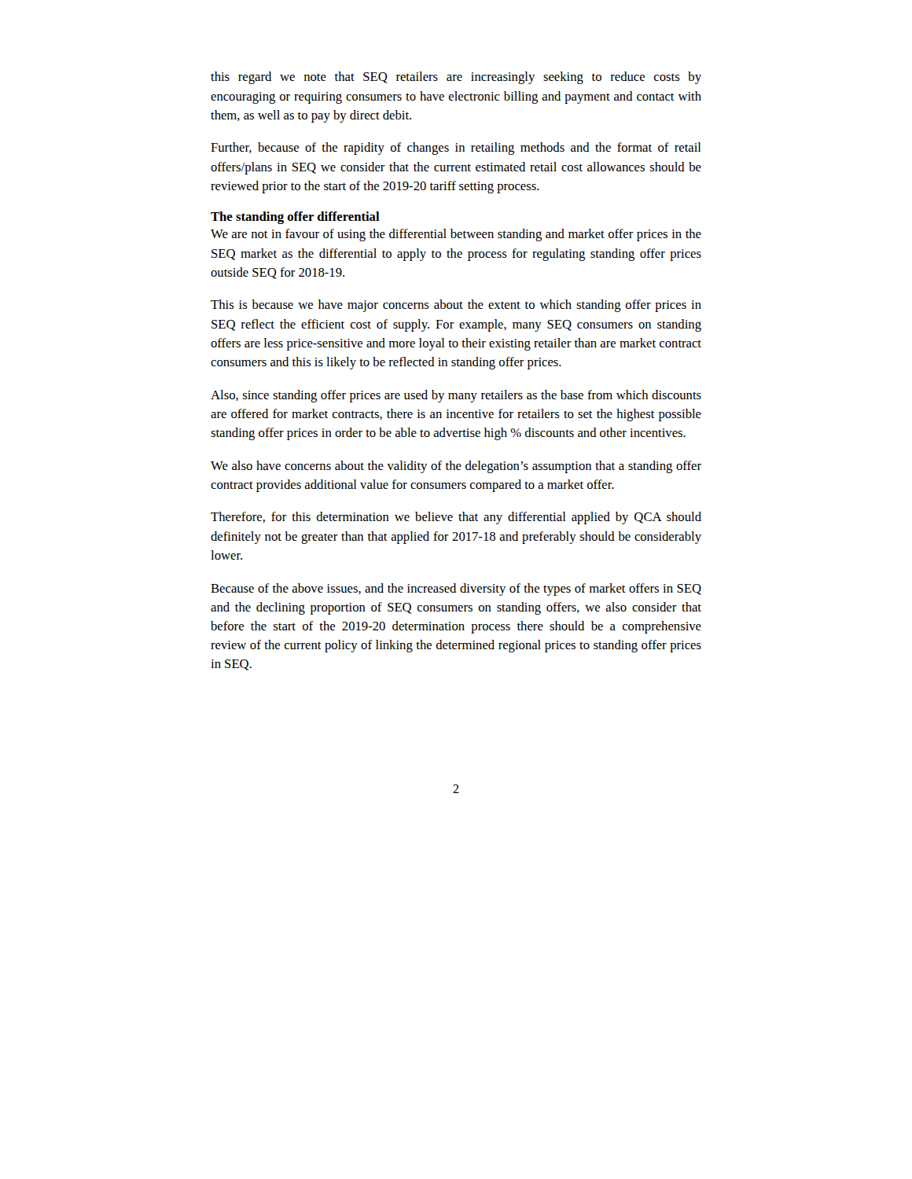this regard we note that SEQ retailers are increasingly seeking to reduce costs by encouraging or requiring consumers to have electronic billing and payment and contact with them, as well as to pay by direct debit.
Further, because of the rapidity of changes in retailing methods and the format of retail offers/plans in SEQ we consider that the current estimated retail cost allowances should be reviewed prior to the start of the 2019-20 tariff setting process.
The standing offer differential
We are not in favour of using the differential between standing and market offer prices in the SEQ market as the differential to apply to the process for regulating standing offer prices outside SEQ for 2018-19.
This is because we have major concerns about the extent to which standing offer prices in SEQ reflect the efficient cost of supply. For example, many SEQ consumers on standing offers are less price-sensitive and more loyal to their existing retailer than are market contract consumers and this is likely to be reflected in standing offer prices.
Also, since standing offer prices are used by many retailers as the base from which discounts are offered for market contracts, there is an incentive for retailers to set the highest possible standing offer prices in order to be able to advertise high % discounts and other incentives.
We also have concerns about the validity of the delegation’s assumption that a standing offer contract provides additional value for consumers compared to a market offer.
Therefore, for this determination we believe that any differential applied by QCA should definitely not be greater than that applied for 2017-18 and preferably should be considerably lower.
Because of the above issues, and the increased diversity of the types of market offers in SEQ and the declining proportion of SEQ consumers on standing offers, we also consider that before the start of the 2019-20 determination process there should be a comprehensive review of the current policy of linking the determined regional prices to standing offer prices in SEQ.
2